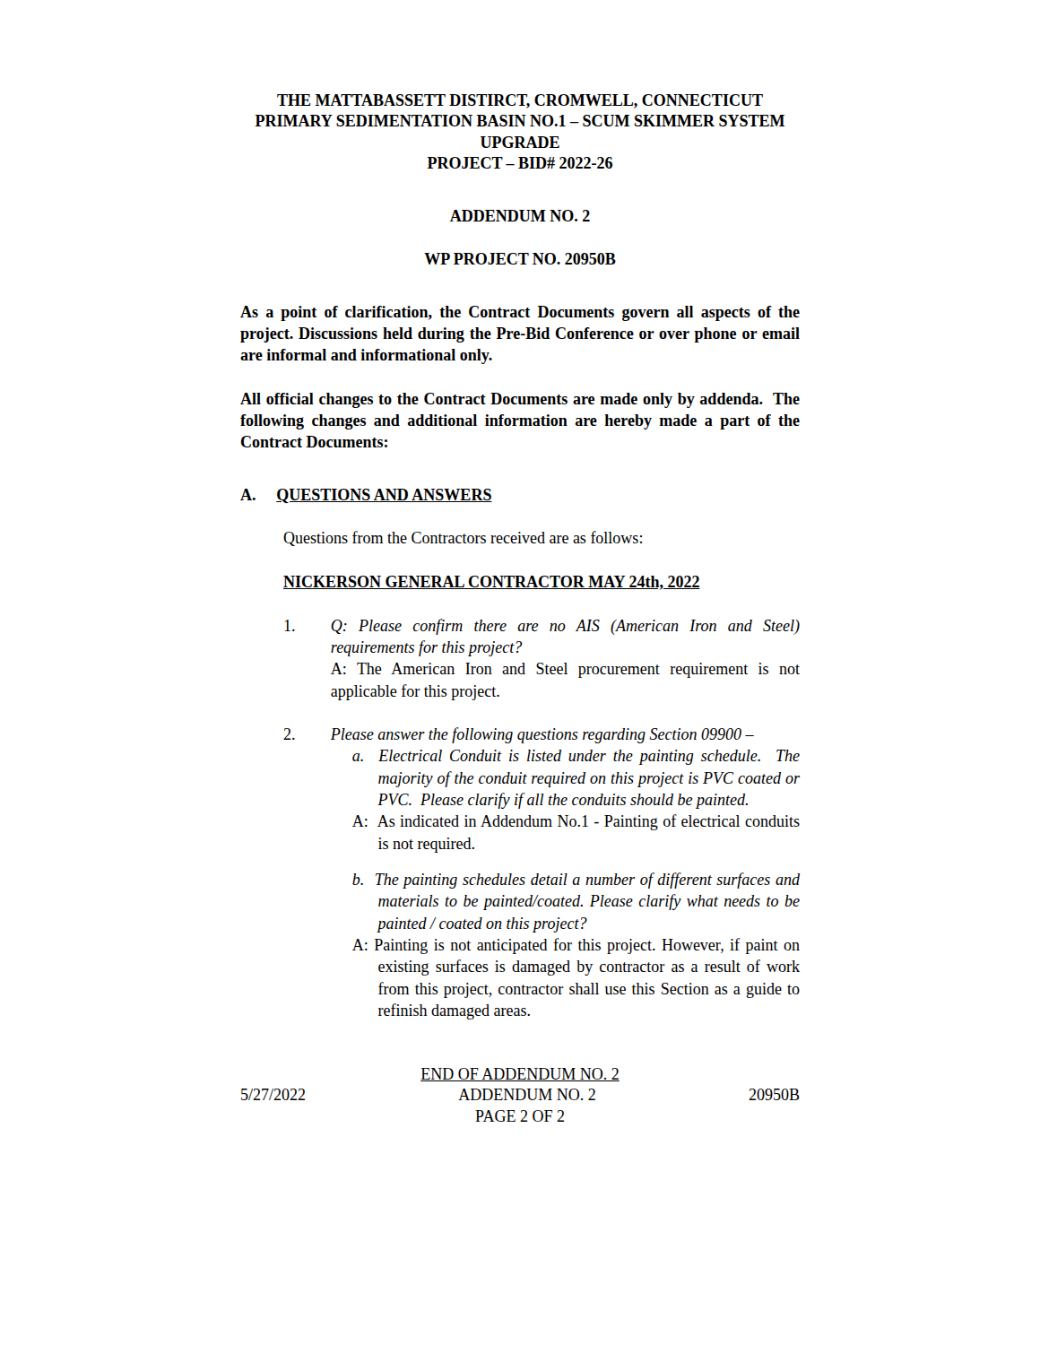THE MATTABASSETT DISTIRCT, CROMWELL, CONNECTICUT PRIMARY SEDIMENTATION BASIN NO.1 – SCUM SKIMMER SYSTEM UPGRADE PROJECT – BID# 2022-26
ADDENDUM NO. 2
WP PROJECT NO. 20950B
As a point of clarification, the Contract Documents govern all aspects of the project. Discussions held during the Pre-Bid Conference or over phone or email are informal and informational only.
All official changes to the Contract Documents are made only by addenda. The following changes and additional information are hereby made a part of the Contract Documents:
A.
QUESTIONS AND ANSWERS
Questions from the Contractors received are as follows:
NICKERSON GENERAL CONTRACTOR MAY 24th, 2022
1.
Q: Please confirm there are no AIS (American Iron and Steel) requirements for this project?
A: The American Iron and Steel procurement requirement is not applicable for this project.
2.
Please answer the following questions regarding Section 09900 –
a. Electrical Conduit is listed under the painting schedule. The majority of the conduit required on this project is PVC coated or PVC. Please clarify if all the conduits should be painted.
A: As indicated in Addendum No.1 - Painting of electrical conduits is not required.
b. The painting schedules detail a number of different surfaces and materials to be painted/coated. Please clarify what needs to be painted / coated on this project?
A: Painting is not anticipated for this project. However, if paint on existing surfaces is damaged by contractor as a result of work from this project, contractor shall use this Section as a guide to refinish damaged areas.
END OF ADDENDUM NO. 2
5/27/2022
ADDENDUM NO. 2
20950B
PAGE 2 OF 2